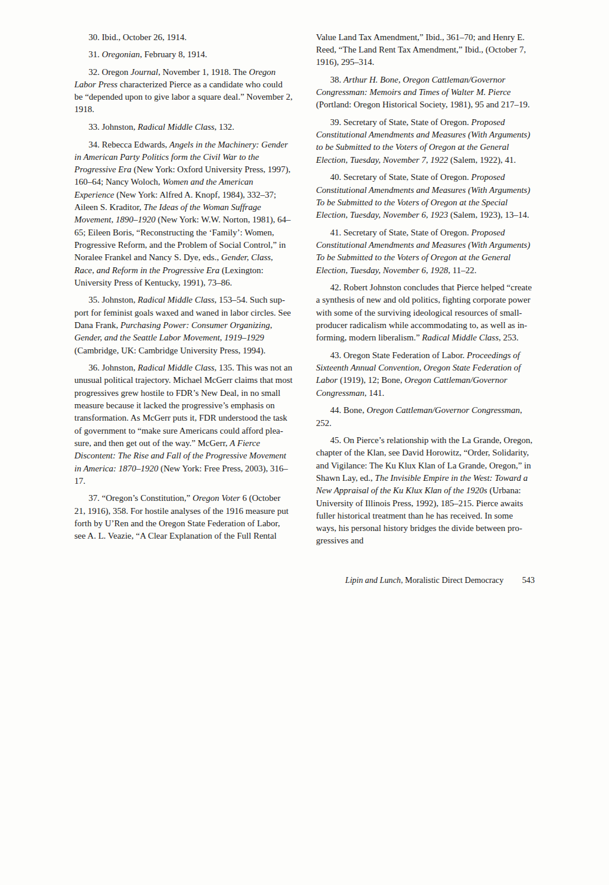30. Ibid., October 26, 1914.
31. Oregonian, February 8, 1914.
32. Oregon Journal, November 1, 1918. The Oregon Labor Press characterized Pierce as a candidate who could be “depended upon to give labor a square deal.” November 2, 1918.
33. Johnston, Radical Middle Class, 132.
34. Rebecca Edwards, Angels in the Machinery: Gender in American Party Politics form the Civil War to the Progressive Era (New York: Oxford University Press, 1997), 160–64; Nancy Woloch, Women and the American Experience (New York: Alfred A. Knopf, 1984), 332–37; Aileen S. Kraditor, The Ideas of the Woman Suffrage Movement, 1890–1920 (New York: W.W. Norton, 1981), 64–65; Eileen Boris, “Reconstructing the ‘Family’: Women, Progressive Reform, and the Problem of Social Control,” in Noralee Frankel and Nancy S. Dye, eds., Gender, Class, Race, and Reform in the Progressive Era (Lexington: University Press of Kentucky, 1991), 73–86.
35. Johnston, Radical Middle Class, 153–54. Such support for feminist goals waxed and waned in labor circles. See Dana Frank, Purchasing Power: Consumer Organizing, Gender, and the Seattle Labor Movement, 1919–1929 (Cambridge, UK: Cambridge University Press, 1994).
36. Johnston, Radical Middle Class, 135. This was not an unusual political trajectory. Michael McGerr claims that most progressives grew hostile to FDR’s New Deal, in no small measure because it lacked the progressive’s emphasis on transformation. As McGerr puts it, FDR understood the task of government to “make sure Americans could afford pleasure, and then get out of the way.” McGerr, A Fierce Discontent: The Rise and Fall of the Progressive Movement in America: 1870–1920 (New York: Free Press, 2003), 316–17.
37. “Oregon’s Constitution,” Oregon Voter 6 (October 21, 1916), 358. For hostile analyses of the 1916 measure put forth by U’Ren and the Oregon State Federation of Labor, see A. L. Veazie, “A Clear Explanation of the Full Rental Value Land Tax Amendment,” Ibid., 361–70; and Henry E. Reed, “The Land Rent Tax Amendment,” Ibid., (October 7, 1916), 295–314.
38. Arthur H. Bone, Oregon Cattleman/Governor Congressman: Memoirs and Times of Walter M. Pierce (Portland: Oregon Historical Society, 1981), 95 and 217–19.
39. Secretary of State, State of Oregon. Proposed Constitutional Amendments and Measures (With Arguments) to be Submitted to the Voters of Oregon at the General Election, Tuesday, November 7, 1922 (Salem, 1922), 41.
40. Secretary of State, State of Oregon. Proposed Constitutional Amendments and Measures (With Arguments) To be Submitted to the Voters of Oregon at the Special Election, Tuesday, November 6, 1923 (Salem, 1923), 13–14.
41. Secretary of State, State of Oregon. Proposed Constitutional Amendments and Measures (With Arguments) To be Submitted to the Voters of Oregon at the General Election, Tuesday, November 6, 1928, 11–22.
42. Robert Johnston concludes that Pierce helped “create a synthesis of new and old politics, fighting corporate power with some of the surviving ideological resources of small-producer radicalism while accommodating to, as well as informing, modern liberalism.” Radical Middle Class, 253.
43. Oregon State Federation of Labor. Proceedings of Sixteenth Annual Convention, Oregon State Federation of Labor (1919), 12; Bone, Oregon Cattleman/Governor Congressman, 141.
44. Bone, Oregon Cattleman/Governor Congressman, 252.
45. On Pierce’s relationship with the La Grande, Oregon, chapter of the Klan, see David Horowitz, “Order, Solidarity, and Vigilance: The Ku Klux Klan of La Grande, Oregon,” in Shawn Lay, ed., The Invisible Empire in the West: Toward a New Appraisal of the Ku Klux Klan of the 1920s (Urbana: University of Illinois Press, 1992), 185–215. Pierce awaits fuller historical treatment than he has received. In some ways, his personal history bridges the divide between progressives and
Lipin and Lunch, Moralistic Direct Democracy543